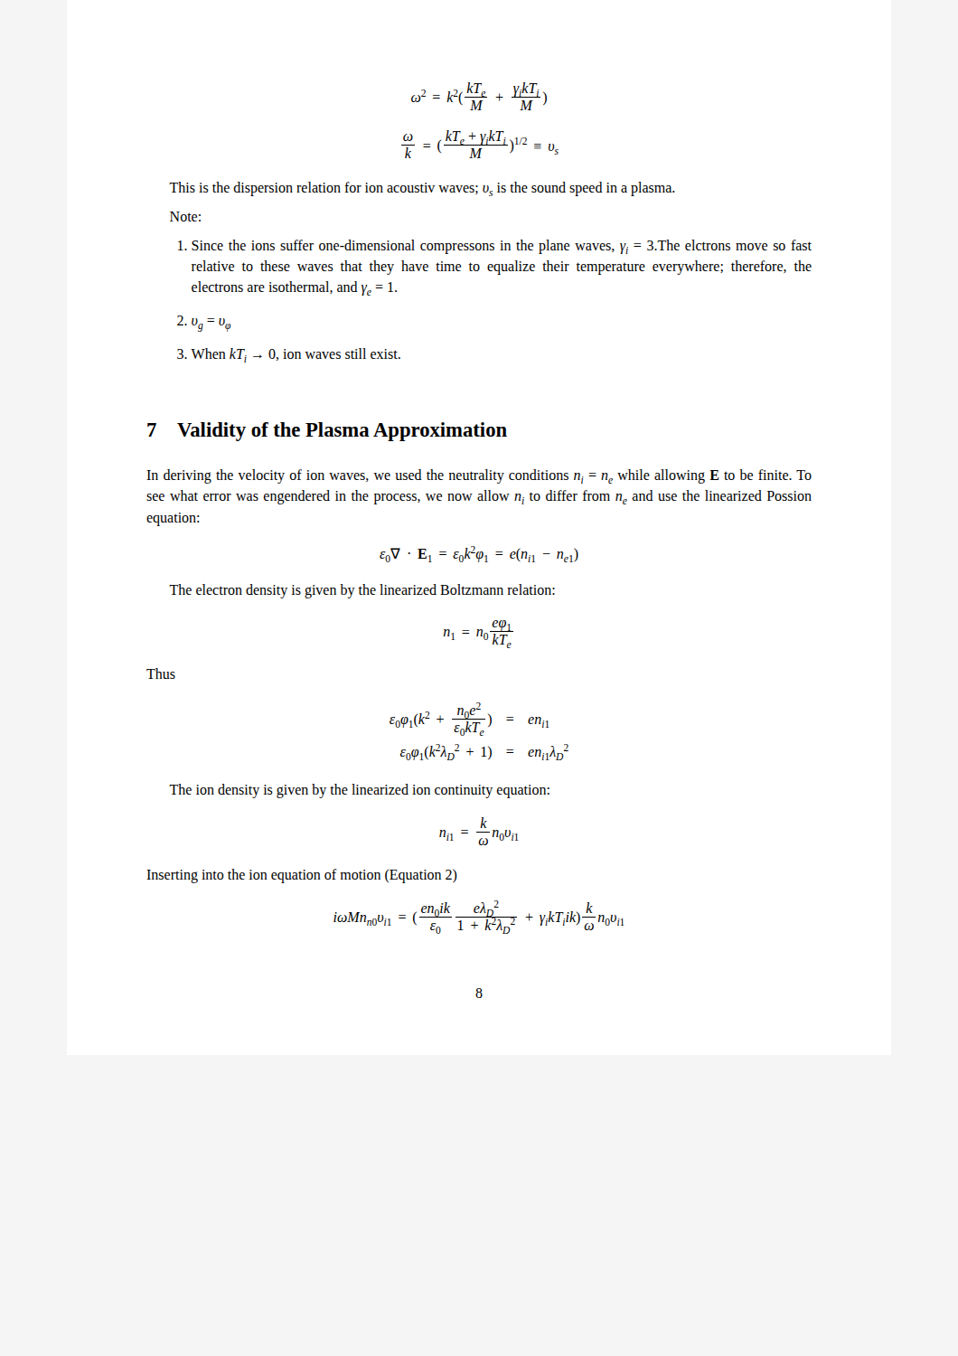ω2 = k2(kTe M + γikTi M)
ωk = (kTe + γikTi M)1/2 ≡ υs
This is the dispersion relation for ion acoustiv waves; υs is the sound speed in a plasma.
Note:
Since the ions suffer one-dimensional compressons in the plane waves, γi = 3.The elctrons move so fast relative to these waves that they have time to equalize their temperature everywhere; therefore, the electrons are isothermal, and γe = 1.
υg = υφ
When kTi → 0, ion waves still exist.
7 Validity of the Plasma Approximation
In deriving the velocity of ion waves, we used the neutrality conditions ni = ne while allowing E to be finite. To see what error was engendered in the process, we now allow ni to differ from ne and use the linearized Possion equation:
ε0∇ · E1 = ε0k2φ1 = e(ni1 − ne1)
The electron density is given by the linearized Boltzmann relation:
n1 = n0eφ1 kTe
Thus
| ε 0 φ 1 ( k 2 + n 0 e 2 ε 0 kT e ) | = | en i 1 |
| ε 0 φ 1 ( k 2 λ D 2 + 1) | = | en i 1 λ D 2 |
The ion density is given by the linearized ion continuity equation:
ni1 = kω n0υi1
Inserting into the ion equation of motion (Equation 2)
iωMnn0υi1 = (en0ik ε0 eλD21 + k2λD2 + γikTiik)kω n0υi1
8